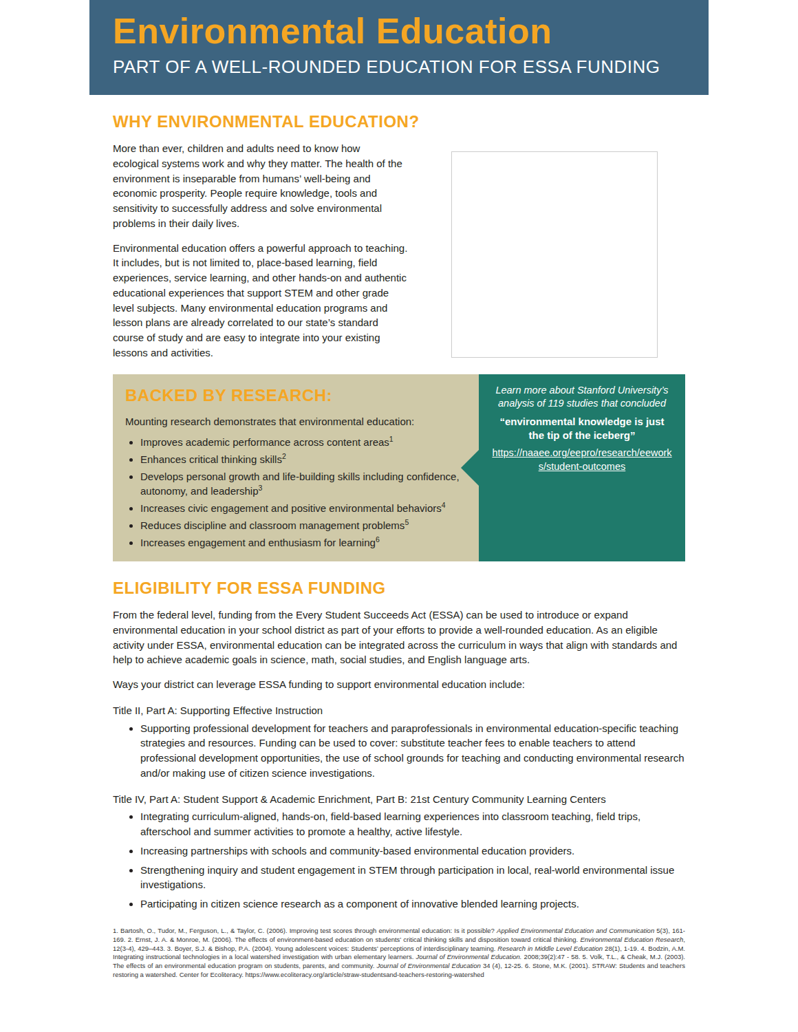Environmental Education
PART OF A WELL-ROUNDED EDUCATION FOR ESSA FUNDING
WHY ENVIRONMENTAL EDUCATION?
More than ever, children and adults need to know how ecological systems work and why they matter. The health of the environment is inseparable from humans’ well-being and economic prosperity. People require knowledge, tools and sensitivity to successfully address and solve environmental problems in their daily lives.
Environmental education offers a powerful approach to teaching. It includes, but is not limited to, place-based learning, field experiences, service learning, and other hands-on and authentic educational experiences that support STEM and other grade level subjects. Many environmental education programs and lesson plans are already correlated to our state’s standard course of study and are easy to integrate into your existing lessons and activities.
BACKED BY RESEARCH:
Mounting research demonstrates that environmental education:
Improves academic performance across content areas1
Enhances critical thinking skills2
Develops personal growth and life-building skills including confidence, autonomy, and leadership3
Increases civic engagement and positive environmental behaviors4
Reduces discipline and classroom management problems5
Increases engagement and enthusiasm for learning6
Learn more about Stanford University’s analysis of 119 studies that concluded “environmental knowledge is just the tip of the iceberg” https://naaee.org/eepro/research/eeworks/student-outcomes
ELIGIBILITY FOR ESSA FUNDING
From the federal level, funding from the Every Student Succeeds Act (ESSA) can be used to introduce or expand environmental education in your school district as part of your efforts to provide a well-rounded education. As an eligible activity under ESSA, environmental education can be integrated across the curriculum in ways that align with standards and help to achieve academic goals in science, math, social studies, and English language arts.
Ways your district can leverage ESSA funding to support environmental education include:
Title II, Part A: Supporting Effective Instruction
Supporting professional development for teachers and paraprofessionals in environmental education-specific teaching strategies and resources. Funding can be used to cover: substitute teacher fees to enable teachers to attend professional development opportunities, the use of school grounds for teaching and conducting environmental research and/or making use of citizen science investigations.
Title IV, Part A: Student Support & Academic Enrichment, Part B: 21st Century Community Learning Centers
Integrating curriculum-aligned, hands-on, field-based learning experiences into classroom teaching, field trips, afterschool and summer activities to promote a healthy, active lifestyle.
Increasing partnerships with schools and community-based environmental education providers.
Strengthening inquiry and student engagement in STEM through participation in local, real-world environmental issue investigations.
Participating in citizen science research as a component of innovative blended learning projects.
1. Bartosh, O., Tudor, M., Ferguson, L., & Taylor, C. (2006). Improving test scores through environmental education: Is it possible? Applied Environmental Education and Communication 5(3), 161-169. 2. Ernst, J. A. & Monroe, M. (2006). The effects of environment-based education on students’ critical thinking skills and disposition toward critical thinking. Environmental Education Research, 12(3-4), 429–443. 3. Boyer, S.J. & Bishop, P.A. (2004). Young adolescent voices: Students’ perceptions of interdisciplinary teaming. Research in Middle Level Education 28(1), 1-19. 4. Bodzin, A.M. Integrating instructional technologies in a local watershed investigation with urban elementary learners. Journal of Environmental Education. 2008;39(2):47 - 58. 5. Volk, T.L., & Cheak, M.J. (2003). The effects of an environmental education program on students, parents, and community. Journal of Environmental Education 34 (4), 12-25. 6. Stone, M.K. (2001). STRAW: Students and teachers restoring a watershed. Center for Ecoliteracy. https://www.ecoliteracy.org/article/straw-studentsand-teachers-restoring-watershed